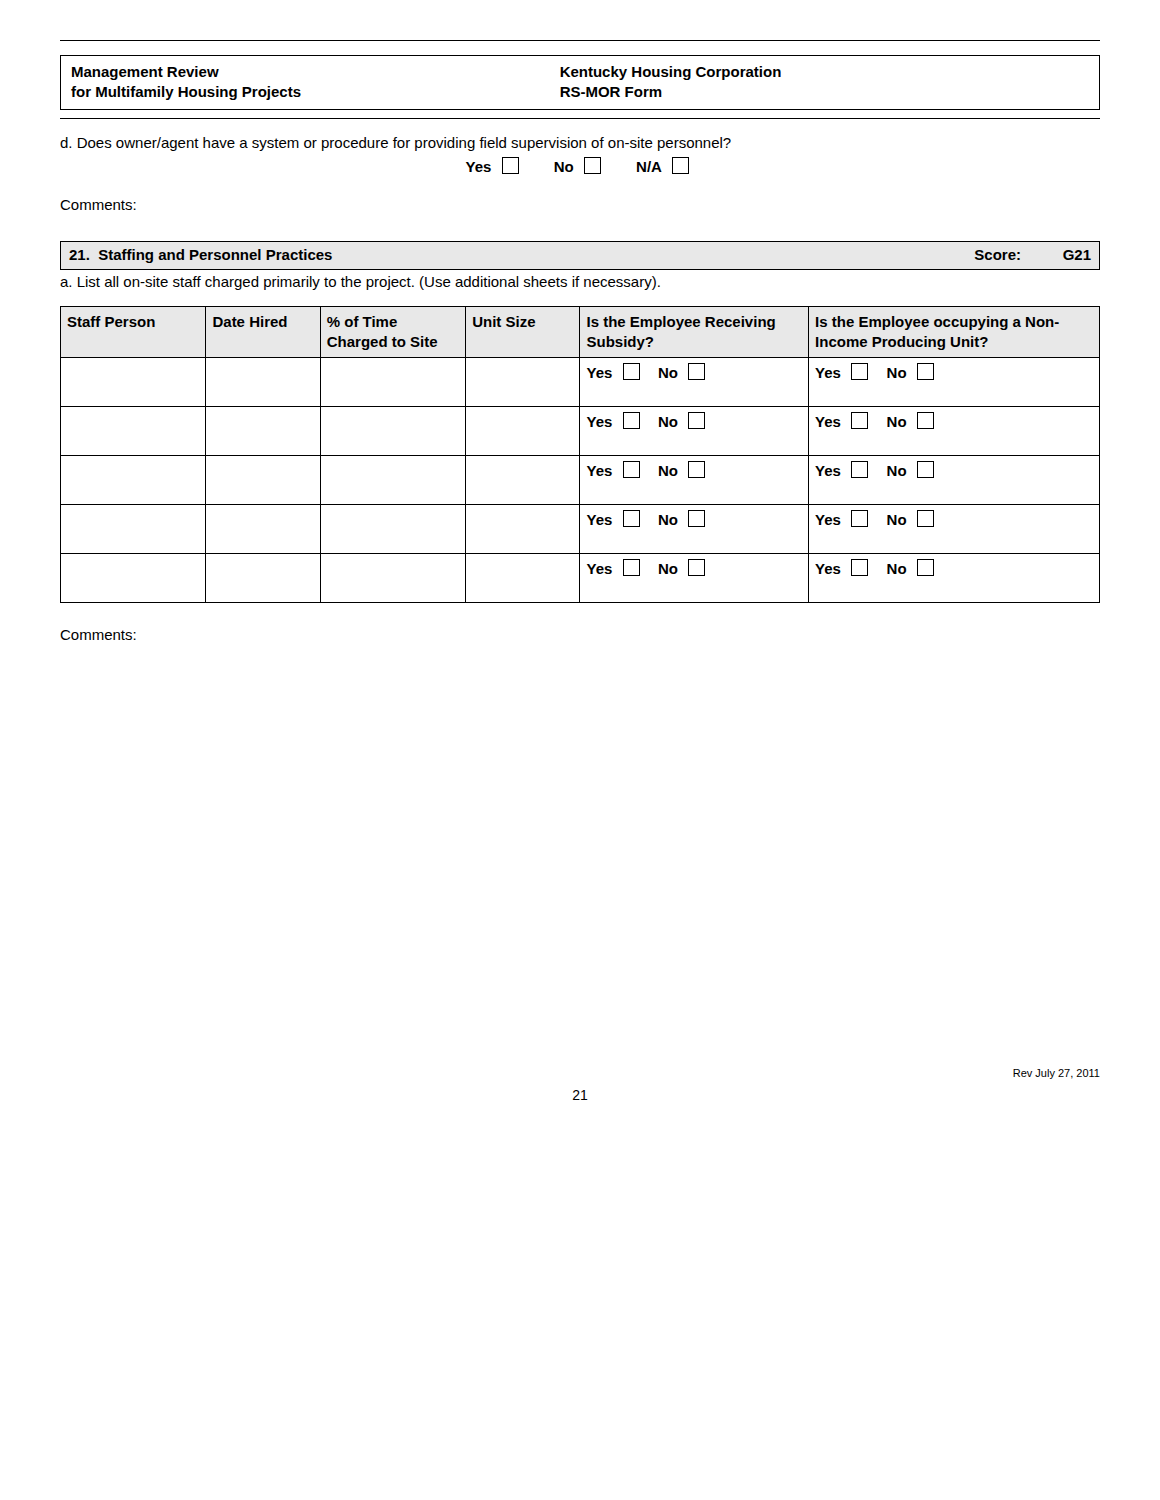| Management Review for Multifamily Housing Projects | Kentucky Housing Corporation RS-MOR Form |
d. Does owner/agent have a system or procedure for providing field supervision of on-site personnel?
Yes No N/A
Comments:
| 21. Staffing and Personnel Practices | Score: | G21 |
a. List all on-site staff charged primarily to the project. (Use additional sheets if necessary).
| Staff Person | Date Hired | % of Time Charged to Site | Unit Size | Is the Employee Receiving Subsidy? | Is the Employee occupying a Non-Income Producing Unit? |
| --- | --- | --- | --- | --- | --- |
| | | | | Yes No | Yes No |
| | | | | Yes No | Yes No |
| | | | | Yes No | Yes No |
| | | | | Yes No | Yes No |
| | | | | Yes No | Yes No |
Comments:
Rev July 27, 2011
21